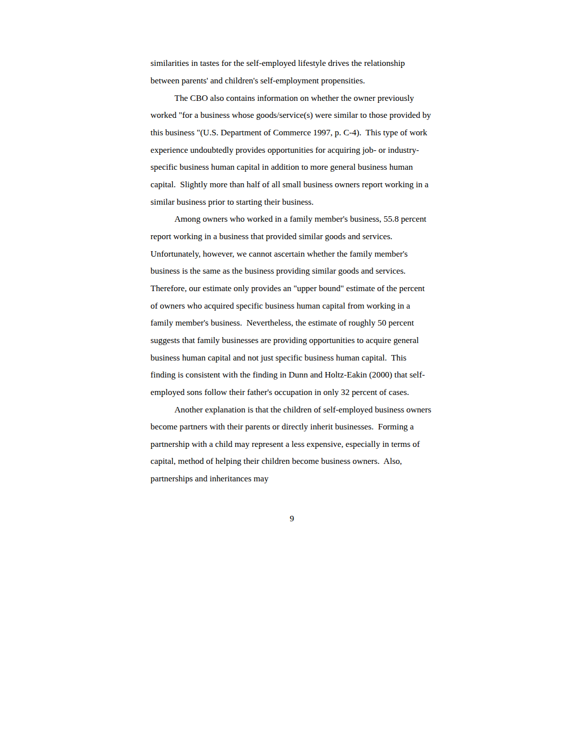similarities in tastes for the self-employed lifestyle drives the relationship between parents' and children's self-employment propensities.
The CBO also contains information on whether the owner previously worked "for a business whose goods/service(s) were similar to those provided by this business "(U.S. Department of Commerce 1997, p. C-4). This type of work experience undoubtedly provides opportunities for acquiring job- or industry-specific business human capital in addition to more general business human capital. Slightly more than half of all small business owners report working in a similar business prior to starting their business.
Among owners who worked in a family member's business, 55.8 percent report working in a business that provided similar goods and services. Unfortunately, however, we cannot ascertain whether the family member's business is the same as the business providing similar goods and services. Therefore, our estimate only provides an "upper bound" estimate of the percent of owners who acquired specific business human capital from working in a family member's business. Nevertheless, the estimate of roughly 50 percent suggests that family businesses are providing opportunities to acquire general business human capital and not just specific business human capital. This finding is consistent with the finding in Dunn and Holtz-Eakin (2000) that self-employed sons follow their father's occupation in only 32 percent of cases.
Another explanation is that the children of self-employed business owners become partners with their parents or directly inherit businesses. Forming a partnership with a child may represent a less expensive, especially in terms of capital, method of helping their children become business owners. Also, partnerships and inheritances may
9